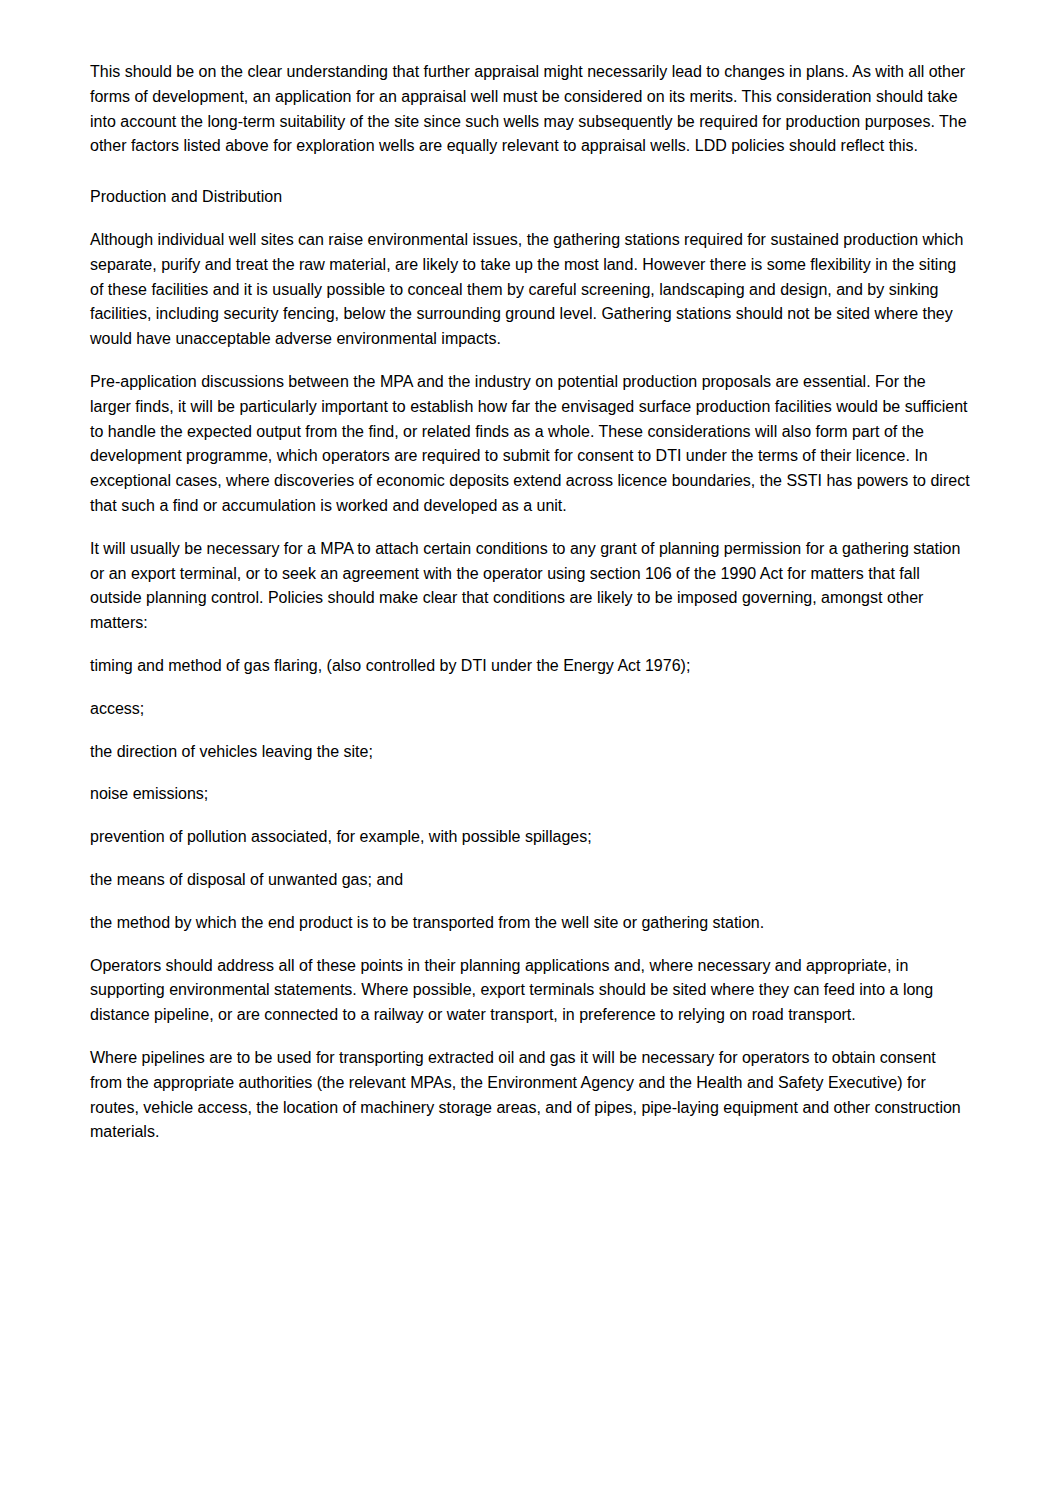This should be on the clear understanding that further appraisal might necessarily lead to changes in plans. As with all other forms of development, an application for an appraisal well must be considered on its merits. This consideration should take into account the long-term suitability of the site since such wells may subsequently be required for production purposes. The other factors listed above for exploration wells are equally relevant to appraisal wells. LDD policies should reflect this.
Production and Distribution
Although individual well sites can raise environmental issues, the gathering stations required for sustained production which separate, purify and treat the raw material, are likely to take up the most land. However there is some flexibility in the siting of these facilities and it is usually possible to conceal them by careful screening, landscaping and design, and by sinking facilities, including security fencing, below the surrounding ground level. Gathering stations should not be sited where they would have unacceptable adverse environmental impacts.
Pre-application discussions between the MPA and the industry on potential production proposals are essential. For the larger finds, it will be particularly important to establish how far the envisaged surface production facilities would be sufficient to handle the expected output from the find, or related finds as a whole. These considerations will also form part of the development programme, which operators are required to submit for consent to DTI under the terms of their licence. In exceptional cases, where discoveries of economic deposits extend across licence boundaries, the SSTI has powers to direct that such a find or accumulation is worked and developed as a unit.
It will usually be necessary for a MPA to attach certain conditions to any grant of planning permission for a gathering station or an export terminal, or to seek an agreement with the operator using section 106 of the 1990 Act for matters that fall outside planning control. Policies should make clear that conditions are likely to be imposed governing, amongst other matters:
timing and method of gas flaring, (also controlled by DTI under the Energy Act 1976);
access;
the direction of vehicles leaving the site;
noise emissions;
prevention of pollution associated, for example, with possible spillages;
the means of disposal of unwanted gas; and
the method by which the end product is to be transported from the well site or gathering station.
Operators should address all of these points in their planning applications and, where necessary and appropriate, in supporting environmental statements. Where possible, export terminals should be sited where they can feed into a long distance pipeline, or are connected to a railway or water transport, in preference to relying on road transport.
Where pipelines are to be used for transporting extracted oil and gas it will be necessary for operators to obtain consent from the appropriate authorities (the relevant MPAs, the Environment Agency and the Health and Safety Executive) for routes, vehicle access, the location of machinery storage areas, and of pipes, pipe-laying equipment and other construction materials.